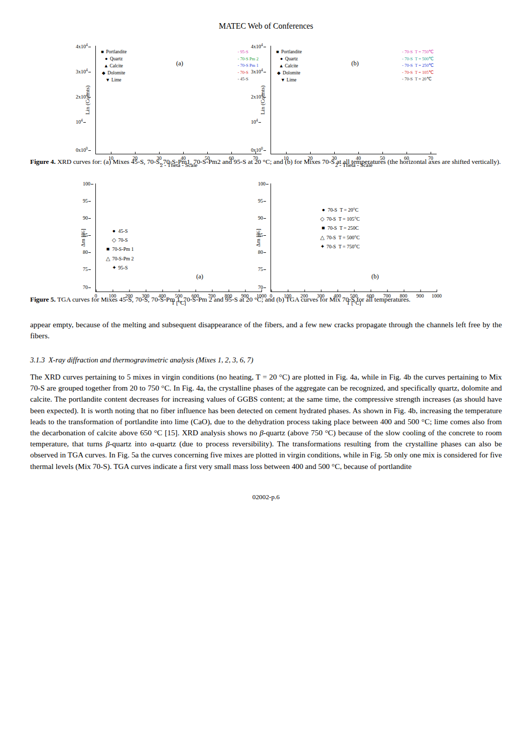MATEC Web of Conferences
Lin (Counts)
4x104
3x104
2x104
104
0x100
10
20
30
40
50
60
70
■ Portlandite
● Quartz
▲ Calcite
◆ Dolomite
▼ Lime
- 95-S
- 70-S Pm 2
- 70-S Pm 1
- 70-S
- 45-S
(a)
2 - Theta - Scale
Lin (Counts)
4x104
3x104
2x104
104
0x100
10
20
30
40
50
60
70
■ Portlandite
● Quartz
▲ Calcite
◆ Dolomite
▼ Lime
- 70-S T = 750℃
- 70-S T = 500℃
- 70-S T = 250℃
- 70-S T = 105℃
- 70-S T = 20℃
(b)
2 - Theta - Scale
Figure 4. XRD curves for: (a) Mixes 45-S, 70-S, 70-S-Pm1, 70-S-Pm2 and 95-S at 20 °C; and (b) for Mixes 70-S at all temperatures (the horizontal axes are shifted vertically).
Δm [%]
100
95
90
85
80
75
70
0
100
200
300
400
500
600
700
800
900
1000
● 45-S
◇ 70-S
■ 70-S-Pm 1
△ 70-S-Pm 2
✦ 95-S
(a)
T [°C]
Δm [%]
100
95
90
85
80
75
70
0
100
200
300
400
500
600
700
800
900
1000
● 70-S T = 20°C
◇ 70-S T = 105°C
■ 70-S T = 250C
△ 70-S T = 500°C
✦ 70-S T = 750°C
(b)
T [°C]
Figure 5. TGA curves for Mixes 45-S, 70-S, 70-S-Pm 1, 70-S-Pm 2 and 95-S at 20 °C; and (b) TGA curves for Mix 70-S for all temperatures.
appear empty, because of the melting and subsequent disappearance of the fibers, and a few new cracks propagate through the channels left free by the fibers.
3.1.3 X-ray diffraction and thermogravimetric analysis (Mixes 1, 2, 3, 6, 7)
The XRD curves pertaining to 5 mixes in virgin conditions (no heating, T = 20 °C) are plotted in Fig. 4a, while in Fig. 4b the curves pertaining to Mix 70-S are grouped together from 20 to 750 °C. In Fig. 4a, the crystalline phases of the aggregate can be recognized, and specifically quartz, dolomite and calcite. The portlandite content decreases for increasing values of GGBS content; at the same time, the compressive strength increases (as should have been expected). It is worth noting that no fiber influence has been detected on cement hydrated phases. As shown in Fig. 4b, increasing the temperature leads to the transformation of portlandite into lime (CaO), due to the dehydration process taking place between 400 and 500 °C; lime comes also from the decarbonation of calcite above 650 °C [15]. XRD analysis shows no β-quartz (above 750 °C) because of the slow cooling of the concrete to room temperature, that turns β-quartz into α-quartz (due to process reversibility). The transformations resulting from the crystalline phases can also be observed in TGA curves. In Fig. 5a the curves concerning five mixes are plotted in virgin conditions, while in Fig. 5b only one mix is considered for five thermal levels (Mix 70-S). TGA curves indicate a first very small mass loss between 400 and 500 °C, because of portlandite
02002-p.6